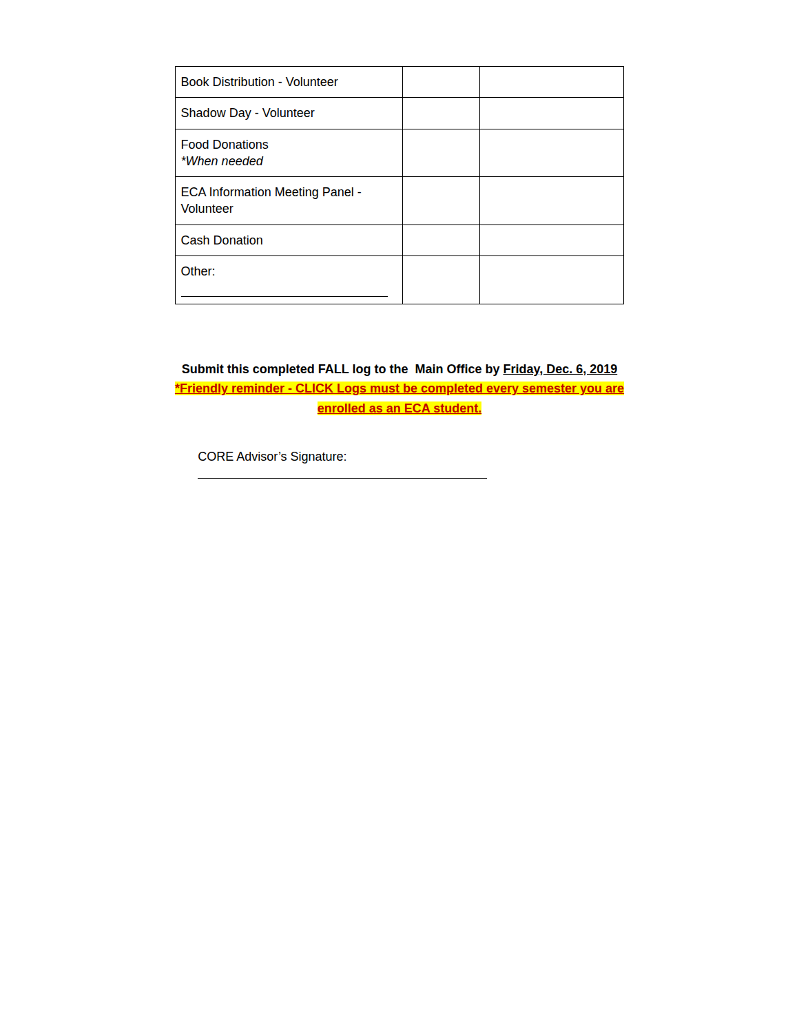| Book Distribution - Volunteer | | |
| Shadow Day - Volunteer | | |
| Food Donations *When needed | | |
| ECA Information Meeting Panel - Volunteer | | |
| Cash Donation | | |
| Other: | | |
Submit this completed FALL log to the Main Office by Friday, Dec. 6, 2019
*Friendly reminder - CLICK Logs must be completed every semester you are enrolled as an ECA student.
CORE Advisor’s Signature: